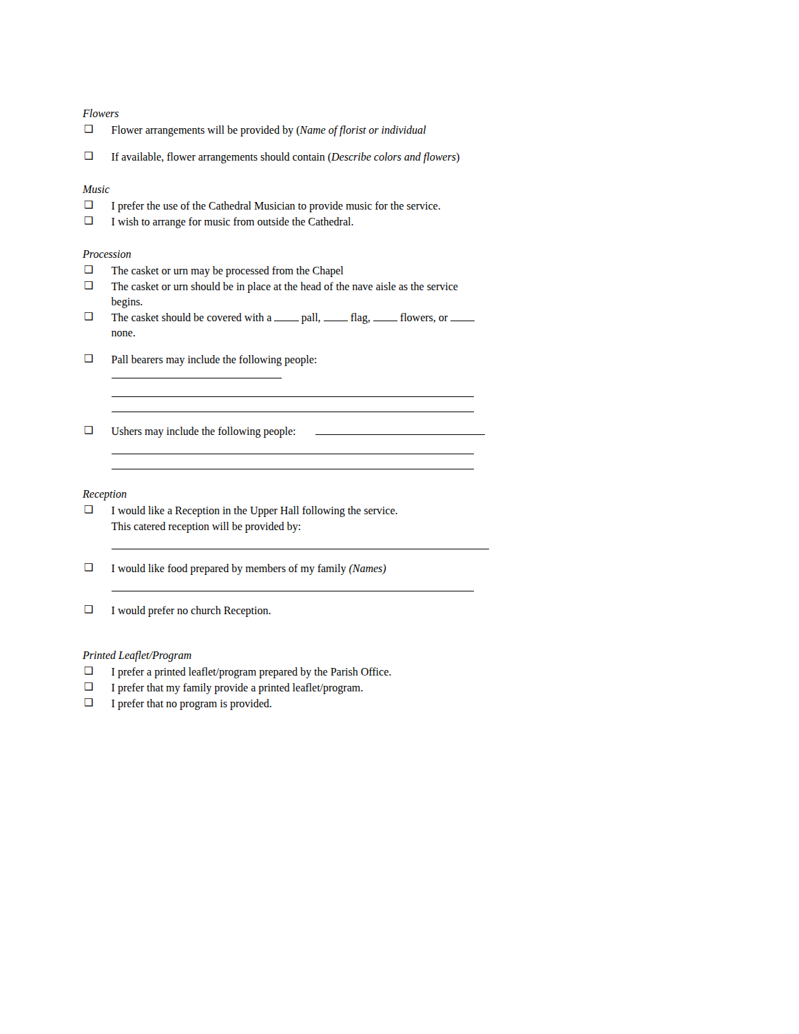Flowers
Flower arrangements will be provided by (Name of florist or individual
If available, flower arrangements should contain (Describe colors and flowers)
Music
I prefer the use of the Cathedral Musician to provide music for the service.
I wish to arrange for music from outside the Cathedral.
Procession
The casket or urn may be processed from the Chapel
The casket or urn should be in place at the head of the nave aisle as the service begins.
The casket should be covered with a pall, flag, flowers, or none.
Pall bearers may include the following people:
Ushers may include the following people:
Reception
I would like a Reception in the Upper Hall following the service. This catered reception will be provided by:
I would like food prepared by members of my family (Names)
I would prefer no church Reception.
Printed Leaflet/Program
I prefer a printed leaflet/program prepared by the Parish Office.
I prefer that my family provide a printed leaflet/program.
I prefer that no program is provided.